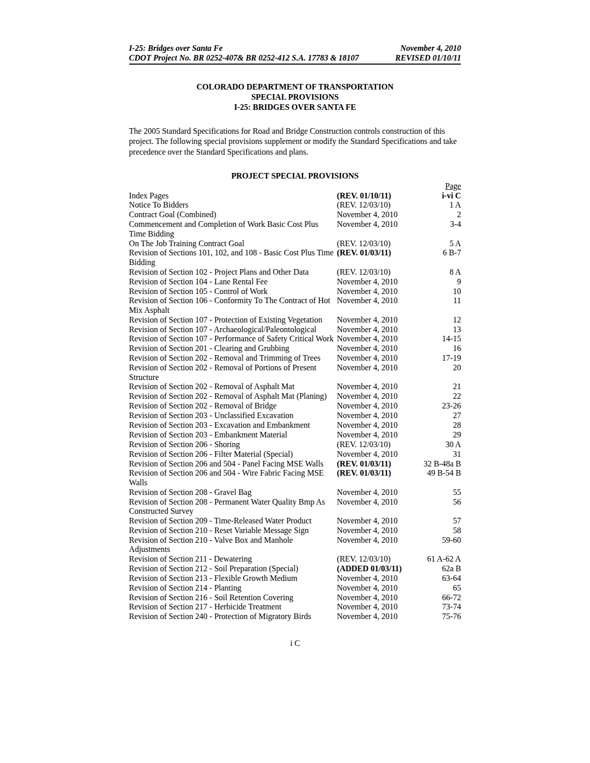| I-25: Bridges over Santa Fe | November 4, 2010 |
| CDOT Project No. BR 0252-407& BR 0252-412 S.A. 17783 & 18107 | REVISED 01/10/11 |
COLORADO DEPARTMENT OF TRANSPORTATION
SPECIAL PROVISIONS
I-25: BRIDGES OVER SANTA FE
The 2005 Standard Specifications for Road and Bridge Construction controls construction of this project. The following special provisions supplement or modify the Standard Specifications and take precedence over the Standard Specifications and plans.
PROJECT SPECIAL PROVISIONS
Page
| Index Pages | (REV. 01/10/11) | i-vi C |
| Notice To Bidders | (REV. 12/03/10) | 1 A |
| Contract Goal (Combined) | November 4, 2010 | 2 |
| Commencement and Completion of Work Basic Cost Plus Time Bidding | November 4, 2010 | 3-4 |
| On The Job Training Contract Goal | (REV. 12/03/10) | 5 A |
| Revision of Sections 101, 102, and 108 - Basic Cost Plus Time Bidding | (REV. 01/03/11) | 6 B-7 |
| Revision of Section 102 - Project Plans and Other Data | (REV. 12/03/10) | 8 A |
| Revision of Section 104 - Lane Rental Fee | November 4, 2010 | 9 |
| Revision of Section 105 - Control of Work | November 4, 2010 | 10 |
| Revision of Section 106 - Conformity To The Contract of Hot Mix Asphalt | November 4, 2010 | 11 |
| Revision of Section 107 - Protection of Existing Vegetation | November 4, 2010 | 12 |
| Revision of Section 107 - Archaeological/Paleontological | November 4, 2010 | 13 |
| Revision of Section 107 - Performance of Safety Critical Work | November 4, 2010 | 14-15 |
| Revision of Section 201 - Clearing and Grubbing | November 4, 2010 | 16 |
| Revision of Section 202 - Removal and Trimming of Trees | November 4, 2010 | 17-19 |
| Revision of Section 202 - Removal of Portions of Present Structure | November 4, 2010 | 20 |
| Revision of Section 202 - Removal of Asphalt Mat | November 4, 2010 | 21 |
| Revision of Section 202 - Removal of Asphalt Mat (Planing) | November 4, 2010 | 22 |
| Revision of Section 202 - Removal of Bridge | November 4, 2010 | 23-26 |
| Revision of Section 203 - Unclassified Excavation | November 4, 2010 | 27 |
| Revision of Section 203 - Excavation and Embankment | November 4, 2010 | 28 |
| Revision of Section 203 - Embankment Material | November 4, 2010 | 29 |
| Revision of Section 206 - Shoring | (REV. 12/03/10) | 30 A |
| Revision of Section 206 - Filter Material (Special) | November 4, 2010 | 31 |
| Revision of Section 206 and 504 - Panel Facing MSE Walls | (REV. 01/03/11) | 32 B-48a B |
| Revision of Section 206 and 504 - Wire Fabric Facing MSE Walls | (REV. 01/03/11) | 49 B-54 B |
| Revision of Section 208 - Gravel Bag | November 4, 2010 | 55 |
| Revision of Section 208 - Permanent Water Quality Bmp As Constructed Survey | November 4, 2010 | 56 |
| Revision of Section 209 - Time-Released Water Product | November 4, 2010 | 57 |
| Revision of Section 210 - Reset Variable Message Sign | November 4, 2010 | 58 |
| Revision of Section 210 - Valve Box and Manhole Adjustments | November 4, 2010 | 59-60 |
| Revision of Section 211 - Dewatering | (REV. 12/03/10) | 61 A-62 A |
| Revision of Section 212 - Soil Preparation (Special) | (ADDED 01/03/11) | 62a B |
| Revision of Section 213 - Flexible Growth Medium | November 4, 2010 | 63-64 |
| Revision of Section 214 - Planting | November 4, 2010 | 65 |
| Revision of Section 216 - Soil Retention Covering | November 4, 2010 | 66-72 |
| Revision of Section 217 - Herbicide Treatment | November 4, 2010 | 73-74 |
| Revision of Section 240 - Protection of Migratory Birds | November 4, 2010 | 75-76 |
i C